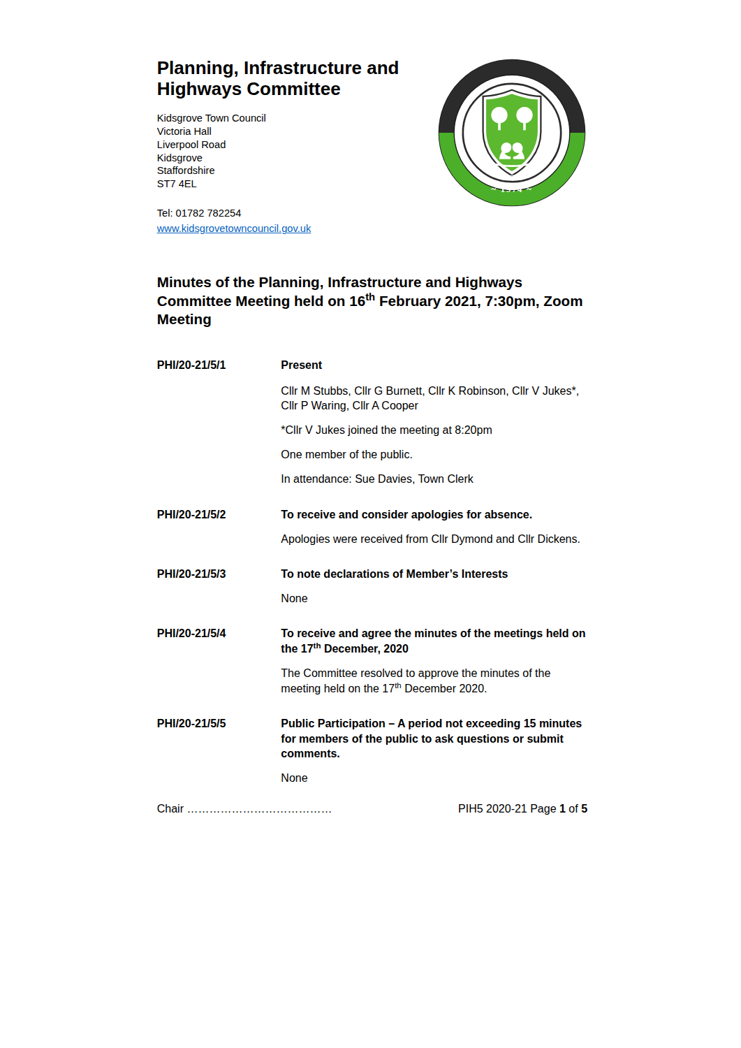Planning, Infrastructure and
Highways Committee
Kidsgrove Town Council
Victoria Hall
Liverpool Road
Kidsgrove
Staffordshire
ST7 4EL
Tel: 01782 782254
www.kidsgrovetowncouncil.gov.uk
KIDSGROVE TOWN COUNCIL WORKING TOGETHER ~ 1974 ~
Minutes of the Planning, Infrastructure and Highways Committee Meeting held on 16th February 2021, 7:30pm, Zoom Meeting
PHI/20-21/5/1
Present
Cllr M Stubbs, Cllr G Burnett, Cllr K Robinson, Cllr V Jukes*, Cllr P Waring, Cllr A Cooper
*Cllr V Jukes joined the meeting at 8:20pm
One member of the public.
In attendance: Sue Davies, Town Clerk
PHI/20-21/5/2
To receive and consider apologies for absence.
Apologies were received from Cllr Dymond and Cllr Dickens.
PHI/20-21/5/3
To note declarations of Member’s Interests
None
PHI/20-21/5/4
To receive and agree the minutes of the meetings held on the 17th December, 2020
The Committee resolved to approve the minutes of the meeting held on the 17th December 2020.
PHI/20-21/5/5
Public Participation – A period not exceeding 15 minutes for members of the public to ask questions or submit comments.
None
Chair …………………………………
PIH5 2020-21 Page 1 of 5